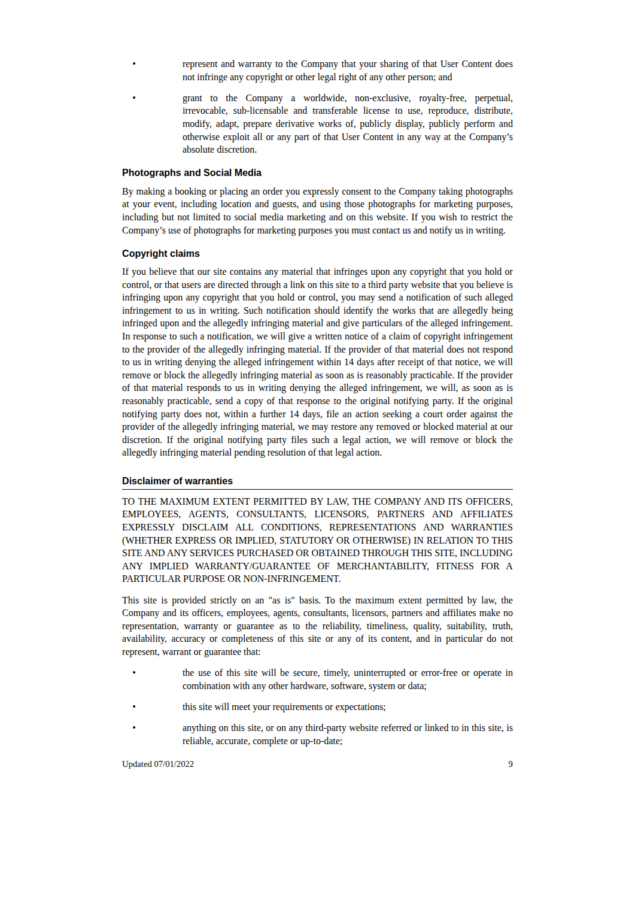represent and warranty to the Company that your sharing of that User Content does not infringe any copyright or other legal right of any other person; and
grant to the Company a worldwide, non-exclusive, royalty-free, perpetual, irrevocable, sub-licensable and transferable license to use, reproduce, distribute, modify, adapt, prepare derivative works of, publicly display, publicly perform and otherwise exploit all or any part of that User Content in any way at the Company’s absolute discretion.
Photographs and Social Media
By making a booking or placing an order you expressly consent to the Company taking photographs at your event, including location and guests, and using those photographs for marketing purposes, including but not limited to social media marketing and on this website. If you wish to restrict the Company’s use of photographs for marketing purposes you must contact us and notify us in writing.
Copyright claims
If you believe that our site contains any material that infringes upon any copyright that you hold or control, or that users are directed through a link on this site to a third party website that you believe is infringing upon any copyright that you hold or control, you may send a notification of such alleged infringement to us in writing. Such notification should identify the works that are allegedly being infringed upon and the allegedly infringing material and give particulars of the alleged infringement. In response to such a notification, we will give a written notice of a claim of copyright infringement to the provider of the allegedly infringing material. If the provider of that material does not respond to us in writing denying the alleged infringement within 14 days after receipt of that notice, we will remove or block the allegedly infringing material as soon as is reasonably practicable. If the provider of that material responds to us in writing denying the alleged infringement, we will, as soon as is reasonably practicable, send a copy of that response to the original notifying party. If the original notifying party does not, within a further 14 days, file an action seeking a court order against the provider of the allegedly infringing material, we may restore any removed or blocked material at our discretion. If the original notifying party files such a legal action, we will remove or block the allegedly infringing material pending resolution of that legal action.
Disclaimer of warranties
TO THE MAXIMUM EXTENT PERMITTED BY LAW, THE COMPANY AND ITS OFFICERS, EMPLOYEES, AGENTS, CONSULTANTS, LICENSORS, PARTNERS AND AFFILIATES EXPRESSLY DISCLAIM ALL CONDITIONS, REPRESENTATIONS AND WARRANTIES (WHETHER EXPRESS OR IMPLIED, STATUTORY OR OTHERWISE) IN RELATION TO THIS SITE AND ANY SERVICES PURCHASED OR OBTAINED THROUGH THIS SITE, INCLUDING ANY IMPLIED WARRANTY/GUARANTEE OF MERCHANTABILITY, FITNESS FOR A PARTICULAR PURPOSE OR NON-INFRINGEMENT.
This site is provided strictly on an "as is" basis. To the maximum extent permitted by law, the Company and its officers, employees, agents, consultants, licensors, partners and affiliates make no representation, warranty or guarantee as to the reliability, timeliness, quality, suitability, truth, availability, accuracy or completeness of this site or any of its content, and in particular do not represent, warrant or guarantee that:
the use of this site will be secure, timely, uninterrupted or error-free or operate in combination with any other hardware, software, system or data;
this site will meet your requirements or expectations;
anything on this site, or on any third-party website referred or linked to in this site, is reliable, accurate, complete or up-to-date;
Updated 07/01/2022 9